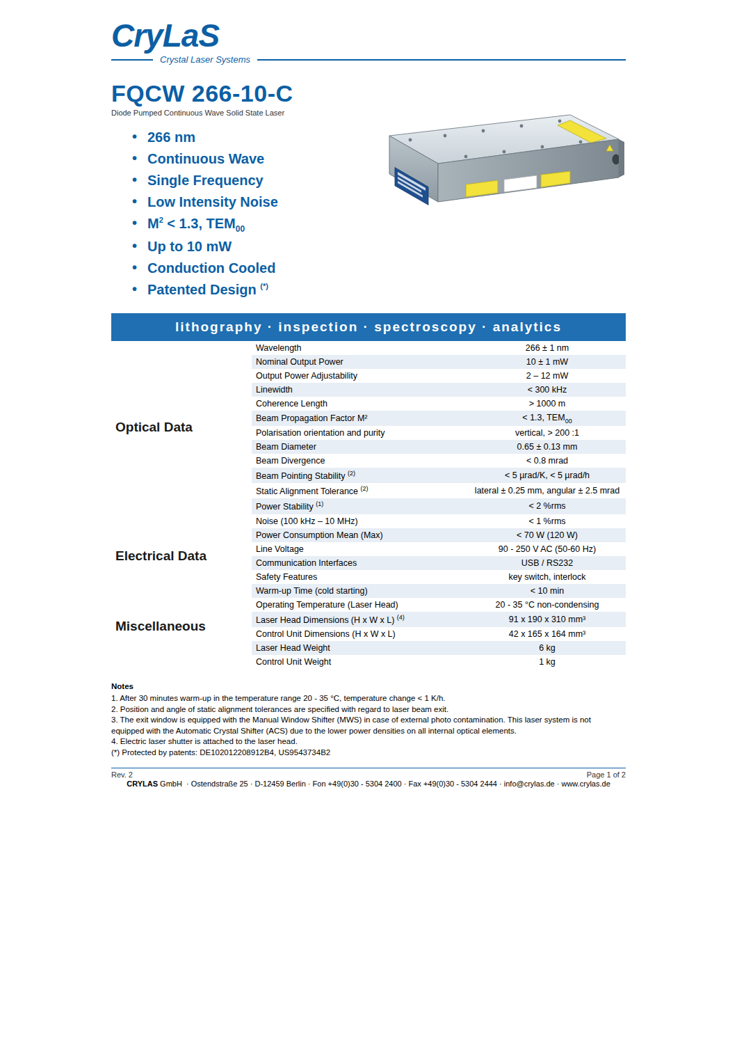CryLaS
Crystal Laser Systems
FQCW 266-10-C
Diode Pumped Continuous Wave Solid State Laser
266 nm
Continuous Wave
Single Frequency
Low Intensity Noise
M2 < 1.3, TEM00
Up to 10 mW
Conduction Cooled
Patented Design (*)
lithography · inspection · spectroscopy · analytics
| Optical Data | Wavelength | 266 ± 1 nm |
| Nominal Output Power | 10 ± 1 mW |
| Output Power Adjustability | 2 – 12 mW |
| Linewidth | < 300 kHz |
| Coherence Length | > 1000 m |
| Beam Propagation Factor M² | < 1.3, TEM 00 |
| Polarisation orientation and purity | vertical, > 200 :1 |
| Beam Diameter | 0.65 ± 0.13 mm |
| Beam Divergence | < 0.8 mrad |
| Beam Pointing Stability (2) | < 5 µrad/K, < 5 µrad/h |
| Static Alignment Tolerance (2) | lateral ± 0.25 mm, angular ± 2.5 mrad |
| Power Stability (1) | < 2 %rms |
| | Noise (100 kHz – 10 MHz) | < 1 %rms |
| Electrical Data | Power Consumption Mean (Max) | < 70 W (120 W) |
| Line Voltage | 90 - 250 V AC (50-60 Hz) |
| Communication Interfaces | USB / RS232 |
| Safety Features | key switch, interlock |
| Miscellaneous | Warm-up Time (cold starting) | < 10 min |
| Operating Temperature (Laser Head) | 20 - 35 °C non-condensing |
| Laser Head Dimensions (H x W x L) (4) | 91 x 190 x 310 mm³ |
| Control Unit Dimensions (H x W x L) | 42 x 165 x 164 mm³ |
| Laser Head Weight | 6 kg |
| Control Unit Weight | 1 kg |
Notes
1. After 30 minutes warm-up in the temperature range 20 - 35 °C, temperature change < 1 K/h.
2. Position and angle of static alignment tolerances are specified with regard to laser beam exit.
3. The exit window is equipped with the Manual Window Shifter (MWS) in case of external photo contamination. This laser system is not equipped with the Automatic Crystal Shifter (ACS) due to the lower power densities on all internal optical elements.
4. Electric laser shutter is attached to the laser head.
(*) Protected by patents: DE102012208912B4, US9543734B2
Rev. 2
Page 1 of 2
CRYLAS GmbH · Ostendstraße 25 · D-12459 Berlin · Fon +49(0)30 - 5304 2400 · Fax +49(0)30 - 5304 2444 · info@crylas.de · www.crylas.de